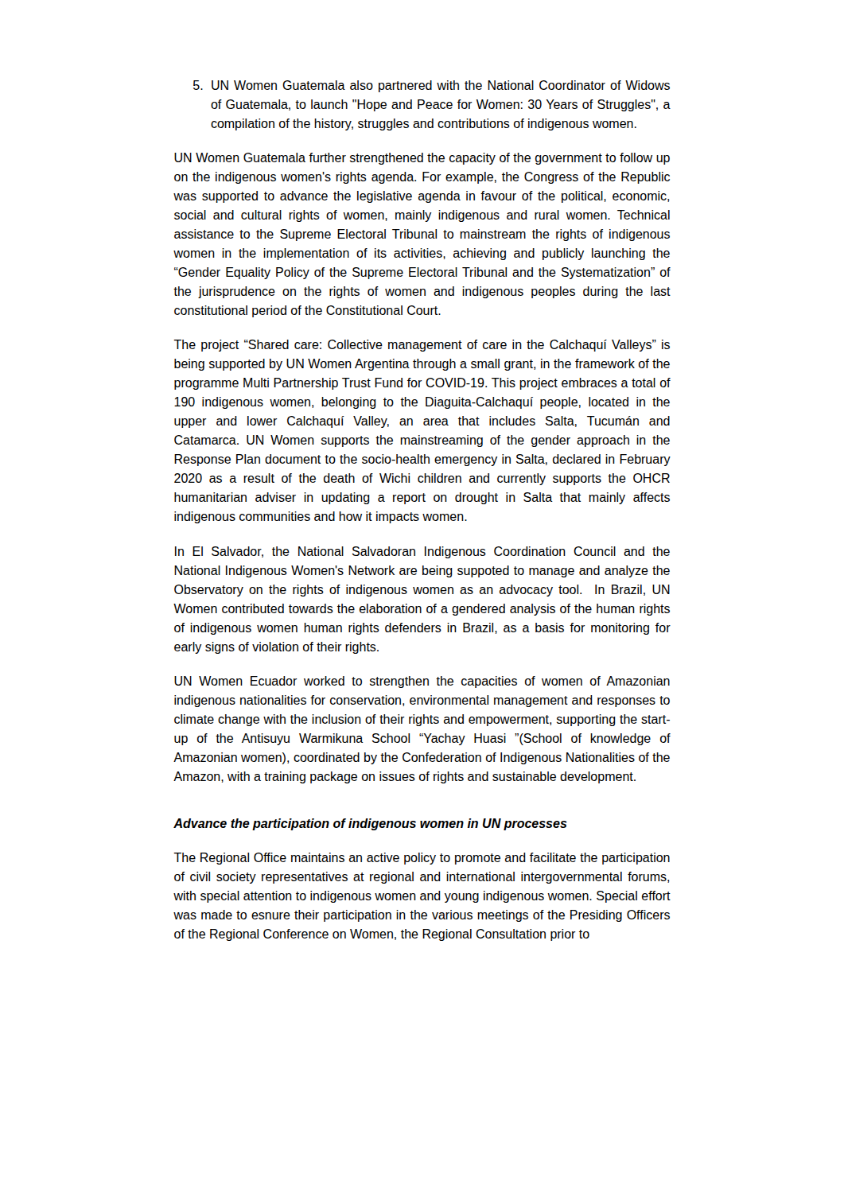UN Women Guatemala also partnered with the National Coordinator of Widows of Guatemala, to launch "Hope and Peace for Women: 30 Years of Struggles", a compilation of the history, struggles and contributions of indigenous women.
UN Women Guatemala further strengthened the capacity of the government to follow up on the indigenous women's rights agenda. For example, the Congress of the Republic was supported to advance the legislative agenda in favour of the political, economic, social and cultural rights of women, mainly indigenous and rural women. Technical assistance to the Supreme Electoral Tribunal to mainstream the rights of indigenous women in the implementation of its activities, achieving and publicly launching the “Gender Equality Policy of the Supreme Electoral Tribunal and the Systematization” of the jurisprudence on the rights of women and indigenous peoples during the last constitutional period of the Constitutional Court.
The project “Shared care: Collective management of care in the Calchaquí Valleys” is being supported by UN Women Argentina through a small grant, in the framework of the programme Multi Partnership Trust Fund for COVID-19. This project embraces a total of 190 indigenous women, belonging to the Diaguita-Calchaquí people, located in the upper and lower Calchaquí Valley, an area that includes Salta, Tucumán and Catamarca. UN Women supports the mainstreaming of the gender approach in the Response Plan document to the socio-health emergency in Salta, declared in February 2020 as a result of the death of Wichi children and currently supports the OHCR humanitarian adviser in updating a report on drought in Salta that mainly affects indigenous communities and how it impacts women.
In El Salvador, the National Salvadoran Indigenous Coordination Council and the National Indigenous Women's Network are being suppoted to manage and analyze the Observatory on the rights of indigenous women as an advocacy tool. In Brazil, UN Women contributed towards the elaboration of a gendered analysis of the human rights of indigenous women human rights defenders in Brazil, as a basis for monitoring for early signs of violation of their rights.
UN Women Ecuador worked to strengthen the capacities of women of Amazonian indigenous nationalities for conservation, environmental management and responses to climate change with the inclusion of their rights and empowerment, supporting the start-up of the Antisuyu Warmikuna School “Yachay Huasi ”(School of knowledge of Amazonian women), coordinated by the Confederation of Indigenous Nationalities of the Amazon, with a training package on issues of rights and sustainable development.
Advance the participation of indigenous women in UN processes
The Regional Office maintains an active policy to promote and facilitate the participation of civil society representatives at regional and international intergovernmental forums, with special attention to indigenous women and young indigenous women. Special effort was made to esnure their participation in the various meetings of the Presiding Officers of the Regional Conference on Women, the Regional Consultation prior to